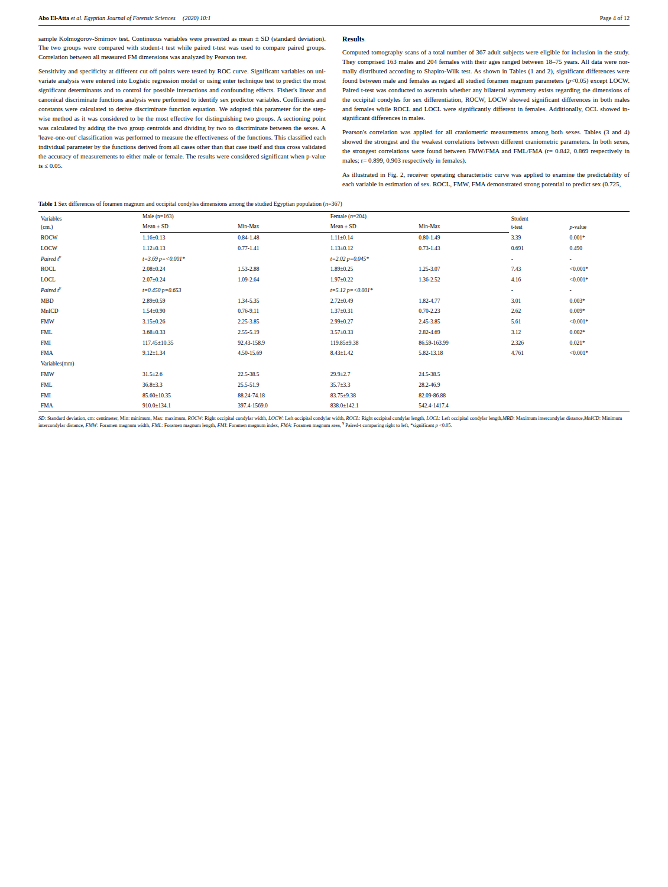Abo El-Atta et al. Egyptian Journal of Forensic Sciences (2020) 10:1
Page 4 of 12
sample Kolmogorov-Smirnov test. Continuous variables were presented as mean ± SD (standard deviation). The two groups were compared with student-t test while paired t-test was used to compare paired groups. Correlation between all measured FM dimensions was analyzed by Pearson test.
Sensitivity and specificity at different cut off points were tested by ROC curve. Significant variables on univariate analysis were entered into Logistic regression model or using enter technique test to predict the most significant determinants and to control for possible interactions and confounding effects. Fisher's linear and canonical discriminate functions analysis were performed to identify sex predictor variables. Coefficients and constants were calculated to derive discriminate function equation. We adopted this parameter for the stepwise method as it was considered to be the most effective for distinguishing two groups. A sectioning point was calculated by adding the two group centroids and dividing by two to discriminate between the sexes. A 'leave-one-out' classification was performed to measure the effectiveness of the functions. This classified each individual parameter by the functions derived from all cases other than that case itself and thus cross validated the accuracy of measurements to either male or female. The results were considered significant when p-value is ≤ 0.05.
Results
Computed tomography scans of a total number of 367 adult subjects were eligible for inclusion in the study. They comprised 163 males and 204 females with their ages ranged between 18–75 years. All data were normally distributed according to Shapiro-Wilk test. As shown in Tables (1 and 2), significant differences were found between male and females as regard all studied foramen magnum parameters (p˂0.05) except LOCW. Paired t-test was conducted to ascertain whether any bilateral asymmetry exists regarding the dimensions of the occipital condyles for sex differentiation, ROCW, LOCW showed significant differences in both males and females while ROCL and LOCL were significantly different in females. Additionally, OCL showed insignificant differences in males.
Pearson's correlation was applied for all craniometric measurements among both sexes. Tables (3 and 4) showed the strongest and the weakest correlations between different craniometric parameters. In both sexes, the strongest correlations were found between FMW/FMA and FML/FMA (r= 0.842, 0.869 respectively in males; r= 0.899, 0.903 respectively in females).
As illustrated in Fig. 2, receiver operating characteristic curve was applied to examine the predictability of each variable in estimation of sex. ROCL, FMW, FMA demonstrated strong potential to predict sex (0.725,
Table 1 Sex differences of foramen magnum and occipital condyles dimensions among the studied Egyptian population ( n =367)
| Variables (cm.) | Male (n=163) | Female ( n =204) | Student t-test | p -value |
| --- | --- | --- | --- | --- |
| Mean ± SD | Min-Max | Mean ± SD | Min-Max |
| ROCW | 1.16±0.13 | 0.84-1.48 | 1.11±0.14 | 0.80-1.49 | 3.39 | 0.001* |
| LOCW | 1.12±0.13 | 0.77-1.41 | 1.13±0.12 | 0.73-1.43 | 0.691 | 0.490 |
| Paired t ¥ | t=3.69 p =<0.001* | t=2.02 p =0.045* | - | - |
| ROCL | 2.08±0.24 | 1.53-2.88 | 1.89±0.25 | 1.25-3.07 | 7.43 | <0.001* |
| LOCL | 2.07±0.24 | 1.09-2.64 | 1.97±0.22 | 1.36-2.52 | 4.16 | <0.001* |
| Paired t ¥ | t=0.450 p =0.653 | t=5.12 p =<0.001* | - | - |
| MBD | 2.89±0.59 | 1.34-5.35 | 2.72±0.49 | 1.82-4.77 | 3.01 | 0.003* |
| MnICD | 1.54±0.90 | 0.76-9.11 | 1.37±0.31 | 0.70-2.23 | 2.62 | 0.009* |
| FMW | 3.15±0.26 | 2.25-3.85 | 2.99±0.27 | 2.45-3.85 | 5.61 | <0.001* |
| FML | 3.68±0.33 | 2.55-5.19 | 3.57±0.33 | 2.82-4.69 | 3.12 | 0.002* |
| FMI | 117.45±10.35 | 92.43-158.9 | 119.85±9.38 | 86.59-163.99 | 2.326 | 0.021* |
| FMA | 9.12±1.34 | 4.50-15.69 | 8.43±1.42 | 5.82-13.18 | 4.761 | <0.001* |
| Variables(mm) | | | | | | |
| FMW | 31.5±2.6 | 22.5-38.5 | 29.9±2.7 | 24.5-38.5 | | |
| FML | 36.8±3.3 | 25.5-51.9 | 35.7±3.3 | 28.2-46.9 | | |
| FMI | 85.60±10.35 | 88.24-74.18 | 83.75±9.38 | 82.09-86.88 | | |
| FMA | 910.0±134.1 | 397.4-1569.0 | 838.0±142.1 | 542.4-1417.4 | | |
SD: Standard deviation, cm: centimeter, Min: minimum, Max: maximum, ROCW: Right occipital condylar width, LOCW: Left occipital condylar width, ROCL: Right occipital condylar length, LOCL: Left occipital condylar length,MBD: Maximum intercondylar distance,MnICD: Minimum intercondylar distance, FMW: Foramen magnum width, FML: Foramen magnum length, FMI: Foramen magnum index, FMA: Foramen magnum area, ¥ Paired-t comparing right to left, *significant p <0.05.